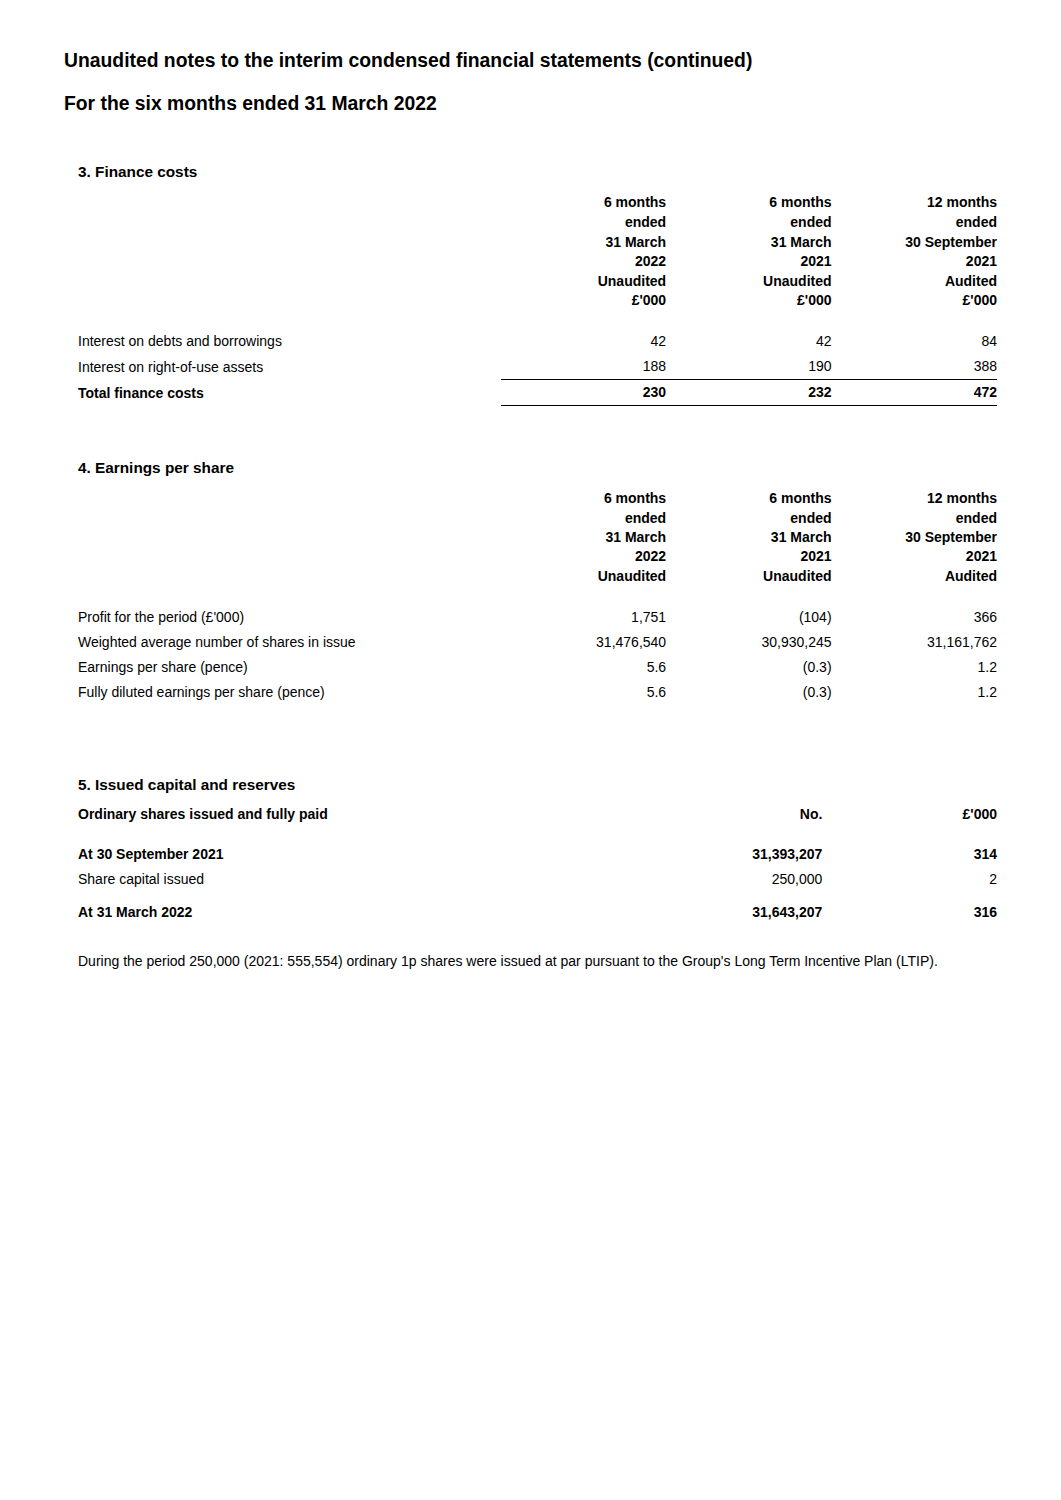Unaudited notes to the interim condensed financial statements (continued)
For the six months ended 31 March 2022
3. Finance costs
| | 6 months | 6 months | 12 months |
| --- | --- | --- | --- |
| | ended | ended | ended |
| | 31 March 2022 | 31 March 2021 | 30 September 2021 |
| | Unaudited | Unaudited | Audited |
| | £'000 | £'000 | £'000 |
| Interest on debts and borrowings | 42 | 42 | 84 |
| Interest on right-of-use assets | 188 | 190 | 388 |
| Total finance costs | 230 | 232 | 472 |
4. Earnings per share
| | 6 months | 6 months | 12 months |
| --- | --- | --- | --- |
| | ended | ended | ended |
| | 31 March 2022 | 31 March 2021 | 30 September 2021 |
| | Unaudited | Unaudited | Audited |
| Profit for the period (£'000) | 1,751 | (104) | 366 |
| Weighted average number of shares in issue | 31,476,540 | 30,930,245 | 31,161,762 |
| Earnings per share (pence) | 5.6 | (0.3) | 1.2 |
| Fully diluted earnings per share (pence) | 5.6 | (0.3) | 1.2 |
5. Issued capital and reserves
| Ordinary shares issued and fully paid | No. | £'000 |
| --- | --- | --- |
| At 30 September 2021 | 31,393,207 | 314 |
| Share capital issued | 250,000 | 2 |
| At 31 March 2022 | 31,643,207 | 316 |
During the period 250,000 (2021: 555,554) ordinary 1p shares were issued at par pursuant to the Group's Long Term Incentive Plan (LTIP).